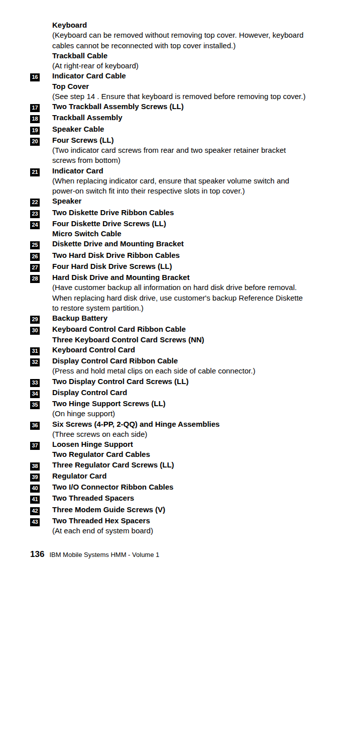Keyboard
(Keyboard can be removed without removing top cover. However, keyboard cables cannot be reconnected with top cover installed.)
Trackball Cable
(At right-rear of keyboard)
16
Indicator Card Cable
Top Cover
(See step 14 . Ensure that keyboard is removed before removing top cover.)
17
Two Trackball Assembly Screws (LL)
18
Trackball Assembly
19
Speaker Cable
20
Four Screws (LL)
(Two indicator card screws from rear and two speaker retainer bracket screws from bottom)
21
Indicator Card
(When replacing indicator card, ensure that speaker volume switch and power-on switch fit into their respective slots in top cover.)
22
Speaker
23
Two Diskette Drive Ribbon Cables
24
Four Diskette Drive Screws (LL)
Micro Switch Cable
25
Diskette Drive and Mounting Bracket
26
Two Hard Disk Drive Ribbon Cables
27
Four Hard Disk Drive Screws (LL)
28
Hard Disk Drive and Mounting Bracket
(Have customer backup all information on hard disk drive before removal. When replacing hard disk drive, use customer's backup Reference Diskette to restore system partition.)
29
Backup Battery
30
Keyboard Control Card Ribbon Cable
Three Keyboard Control Card Screws (NN)
31
Keyboard Control Card
32
Display Control Card Ribbon Cable
(Press and hold metal clips on each side of cable connector.)
33
Two Display Control Card Screws (LL)
34
Display Control Card
35
Two Hinge Support Screws (LL)
(On hinge support)
36
Six Screws (4-PP, 2-QQ) and Hinge Assemblies
(Three screws on each side)
37
Loosen Hinge Support
Two Regulator Card Cables
38
Three Regulator Card Screws (LL)
39
Regulator Card
40
Two I/O Connector Ribbon Cables
41
Two Threaded Spacers
42
Three Modem Guide Screws (V)
43
Two Threaded Hex Spacers
(At each end of system board)
136
IBM Mobile Systems HMM - Volume 1